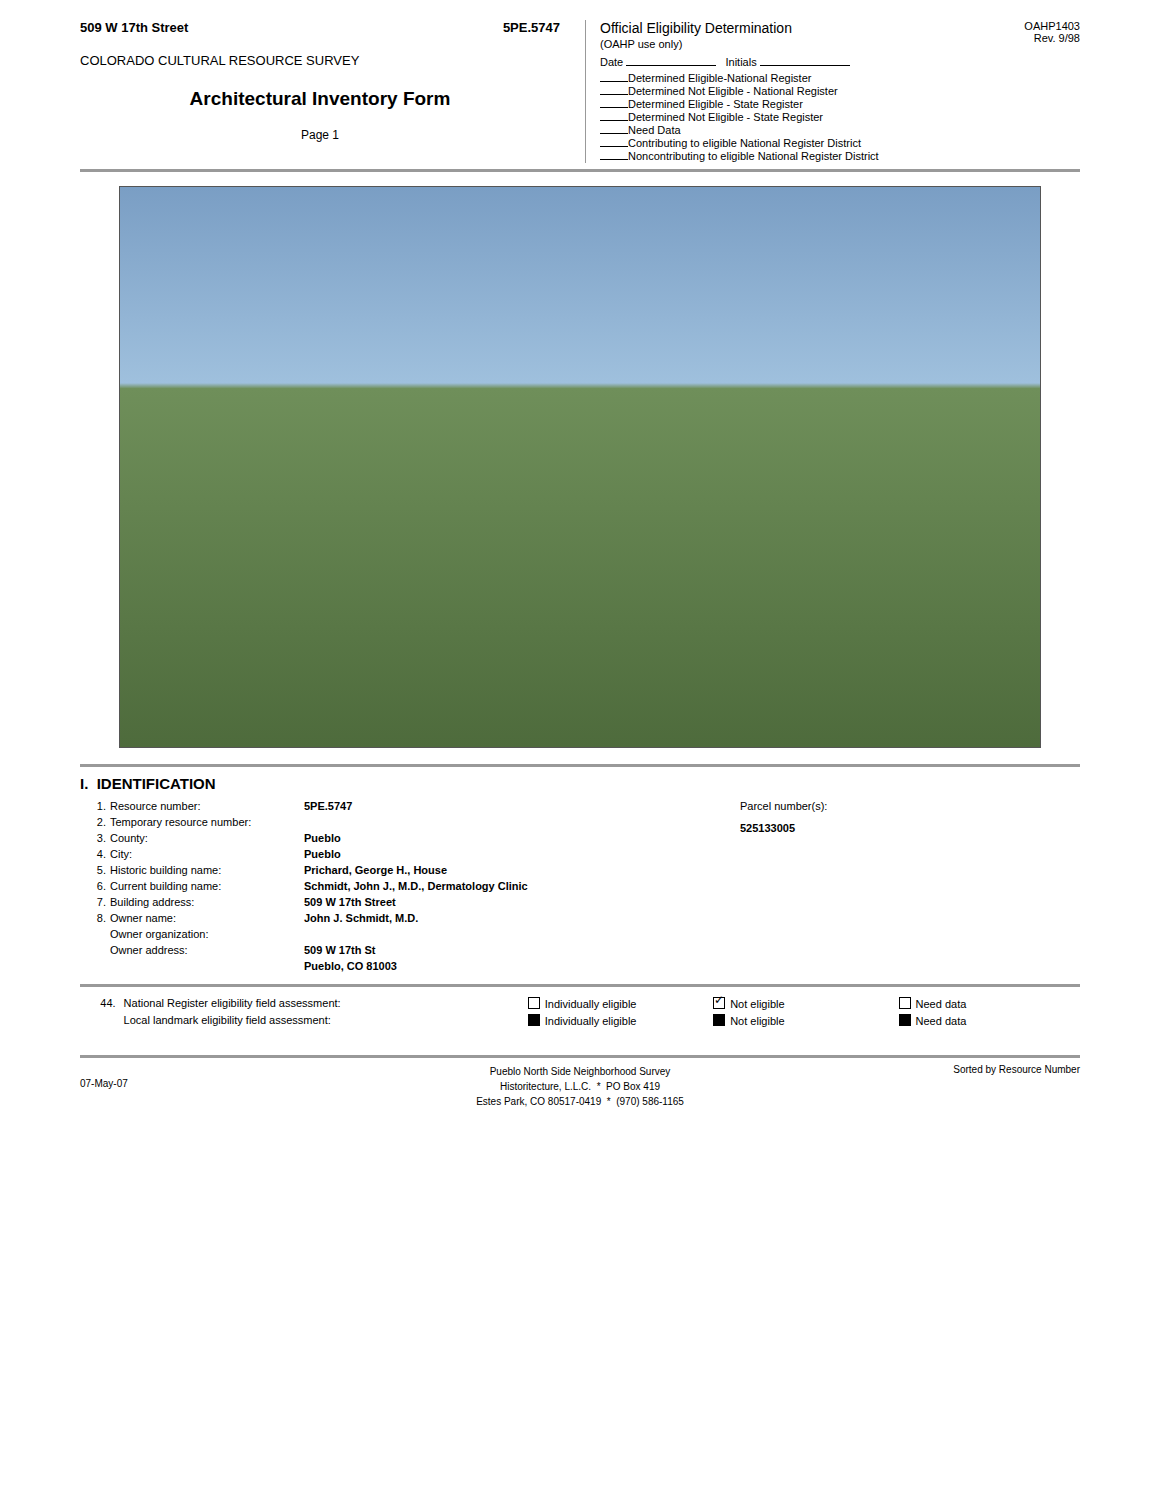509 W 17th Street 5PE.5747
COLORADO CULTURAL RESOURCE SURVEY
Architectural Inventory Form
Page 1
OAHP1403
Rev. 9/98
Official Eligibility Determination
(OAHP use only)
Date Initials
Determined Eligible-National Register
Determined Not Eligible - National Register
Determined Eligible - State Register
Determined Not Eligible - State Register
Need Data
Contributing to eligible National Register District
Noncontributing to eligible National Register District
I. IDENTIFICATION
| 1. | Resource number: | 5PE.5747 |
| 2. | Temporary resource number: | |
| 3. | County: | Pueblo |
| 4. | City: | Pueblo |
| 5. | Historic building name: | Prichard, George H., House |
| 6. | Current building name: | Schmidt, John J., M.D., Dermatology Clinic |
| 7. | Building address: | 509 W 17th Street |
| 8. | Owner name: | John J. Schmidt, M.D. |
| | Owner organization: | |
| | Owner address: | 509 W 17th St |
| | | Pueblo, CO 81003 |
Parcel number(s):
525133005
| 44. | National Register eligibility field assessment: | Individually eligible | Not eligible | Need data |
| | Local landmark eligibility field assessment: | Individually eligible | Not eligible | Need data |
07-May-07
Sorted by Resource Number
Pueblo North Side Neighborhood Survey
Historitecture, L.L.C. * PO Box 419
Estes Park, CO 80517-0419 * (970) 586-1165